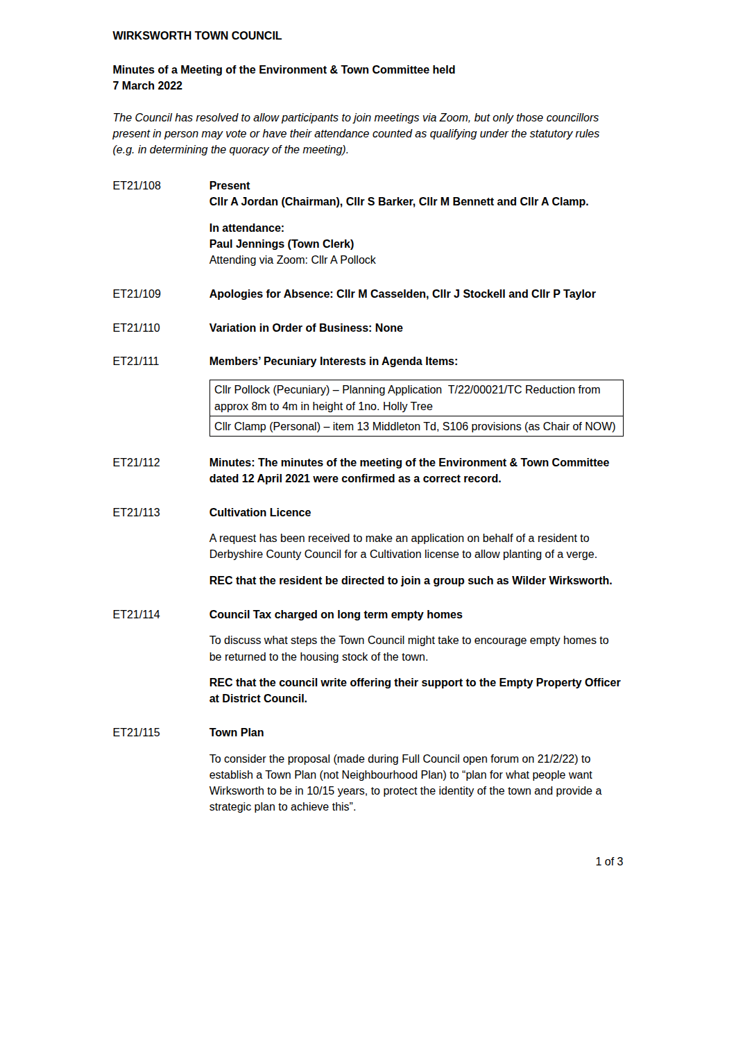WIRKSWORTH TOWN COUNCIL
Minutes of a Meeting of the Environment & Town Committee held
7 March 2022
The Council has resolved to allow participants to join meetings via Zoom, but only those councillors present in person may vote or have their attendance counted as qualifying under the statutory rules (e.g. in determining the quoracy of the meeting).
ET21/108
Present
Cllr A Jordan (Chairman), Cllr S Barker, Cllr M Bennett and Cllr A Clamp.
In attendance:
Paul Jennings (Town Clerk)
Attending via Zoom: Cllr A Pollock
ET21/109
Apologies for Absence: Cllr M Casselden, Cllr J Stockell and Cllr P Taylor
ET21/110
Variation in Order of Business: None
ET21/111
Members’ Pecuniary Interests in Agenda Items:
| Cllr Pollock (Pecuniary) – Planning Application T/22/00021/TC Reduction from approx 8m to 4m in height of 1no. Holly Tree |
| Cllr Clamp (Personal) – item 13 Middleton Td, S106 provisions (as Chair of NOW) |
ET21/112
Minutes: The minutes of the meeting of the Environment & Town Committee dated 12 April 2021 were confirmed as a correct record.
ET21/113
Cultivation Licence
A request has been received to make an application on behalf of a resident to Derbyshire County Council for a Cultivation license to allow planting of a verge.
REC that the resident be directed to join a group such as Wilder Wirksworth.
ET21/114
Council Tax charged on long term empty homes
To discuss what steps the Town Council might take to encourage empty homes to be returned to the housing stock of the town.
REC that the council write offering their support to the Empty Property Officer at District Council.
ET21/115
Town Plan
To consider the proposal (made during Full Council open forum on 21/2/22) to establish a Town Plan (not Neighbourhood Plan) to “plan for what people want Wirksworth to be in 10/15 years, to protect the identity of the town and provide a strategic plan to achieve this”.
1 of 3